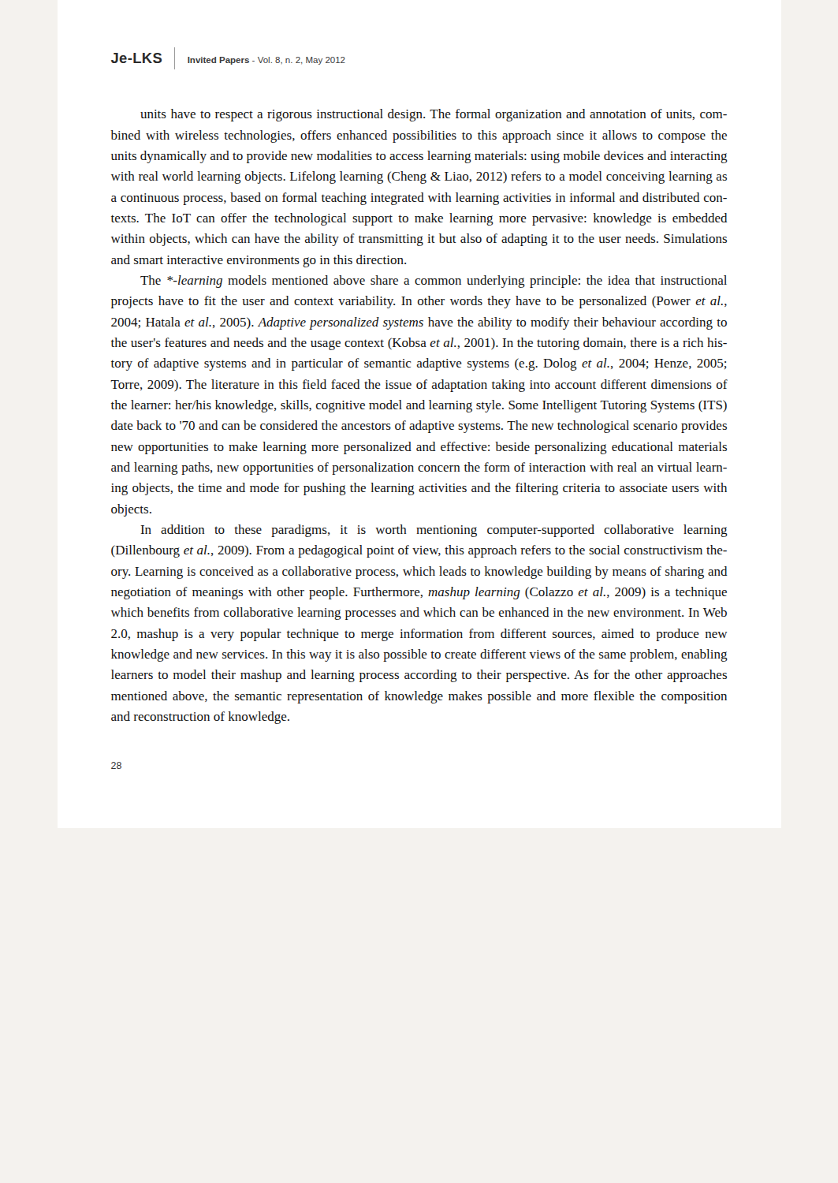Je-LKS
Invited Papers - Vol. 8, n. 2, May 2012
units have to respect a rigorous instructional design. The formal organization and annotation of units, combined with wireless technologies, offers enhanced possibilities to this approach since it allows to compose the units dynamically and to provide new modalities to access learning materials: using mobile devices and interacting with real world learning objects. Lifelong learning (Cheng & Liao, 2012) refers to a model conceiving learning as a continuous process, based on formal teaching integrated with learning activities in informal and distributed contexts. The IoT can offer the technological support to make learning more pervasive: knowledge is embedded within objects, which can have the ability of transmitting it but also of adapting it to the user needs. Simulations and smart interactive environments go in this direction.
The *-learning models mentioned above share a common underlying principle: the idea that instructional projects have to fit the user and context variability. In other words they have to be personalized (Power et al., 2004; Hatala et al., 2005). Adaptive personalized systems have the ability to modify their behaviour according to the user's features and needs and the usage context (Kobsa et al., 2001). In the tutoring domain, there is a rich history of adaptive systems and in particular of semantic adaptive systems (e.g. Dolog et al., 2004; Henze, 2005; Torre, 2009). The literature in this field faced the issue of adaptation taking into account different dimensions of the learner: her/his knowledge, skills, cognitive model and learning style. Some Intelligent Tutoring Systems (ITS) date back to '70 and can be considered the ancestors of adaptive systems. The new technological scenario provides new opportunities to make learning more personalized and effective: beside personalizing educational materials and learning paths, new opportunities of personalization concern the form of interaction with real an virtual learning objects, the time and mode for pushing the learning activities and the filtering criteria to associate users with objects.
In addition to these paradigms, it is worth mentioning computer-supported collaborative learning (Dillenbourg et al., 2009). From a pedagogical point of view, this approach refers to the social constructivism theory. Learning is conceived as a collaborative process, which leads to knowledge building by means of sharing and negotiation of meanings with other people. Furthermore, mashup learning (Colazzo et al., 2009) is a technique which benefits from collaborative learning processes and which can be enhanced in the new environment. In Web 2.0, mashup is a very popular technique to merge information from different sources, aimed to produce new knowledge and new services. In this way it is also possible to create different views of the same problem, enabling learners to model their mashup and learning process according to their perspective. As for the other approaches mentioned above, the semantic representation of knowledge makes possible and more flexible the composition and reconstruction of knowledge.
28